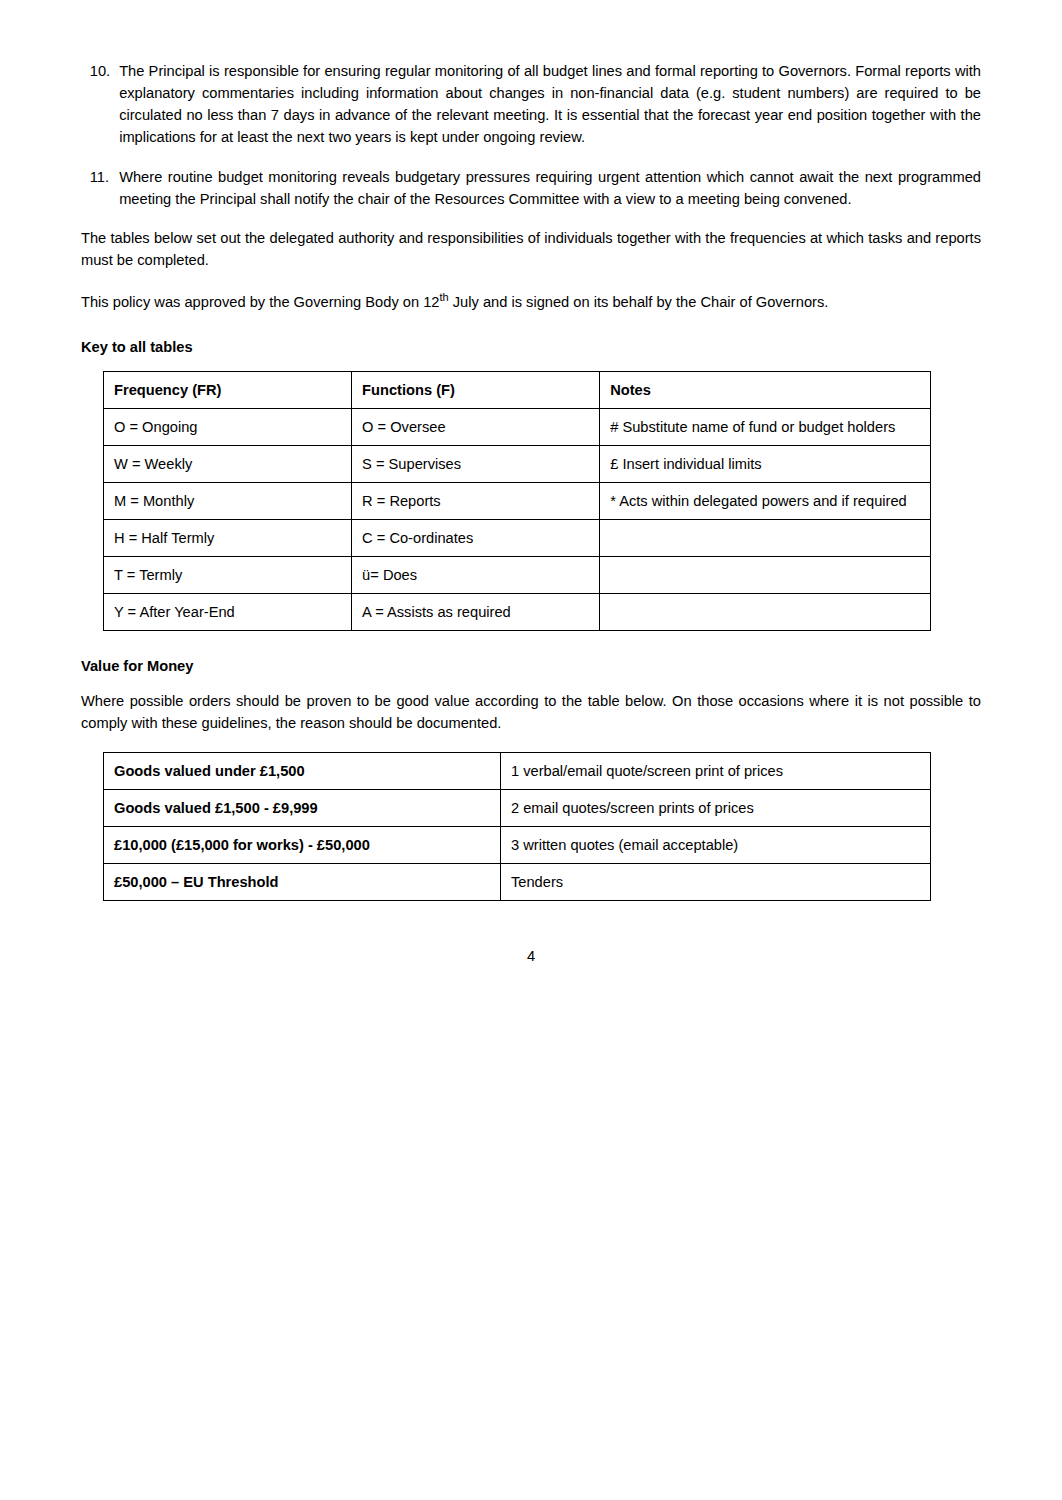The Principal is responsible for ensuring regular monitoring of all budget lines and formal reporting to Governors. Formal reports with explanatory commentaries including information about changes in non-financial data (e.g. student numbers) are required to be circulated no less than 7 days in advance of the relevant meeting. It is essential that the forecast year end position together with the implications for at least the next two years is kept under ongoing review.
Where routine budget monitoring reveals budgetary pressures requiring urgent attention which cannot await the next programmed meeting the Principal shall notify the chair of the Resources Committee with a view to a meeting being convened.
The tables below set out the delegated authority and responsibilities of individuals together with the frequencies at which tasks and reports must be completed.
This policy was approved by the Governing Body on 12th July and is signed on its behalf by the Chair of Governors.
Key to all tables
| Frequency (FR) | Functions (F) | Notes |
| --- | --- | --- |
| O = Ongoing | O = Oversee | # Substitute name of fund or budget holders |
| W = Weekly | S = Supervises | £ Insert individual limits |
| M = Monthly | R = Reports | * Acts within delegated powers and if required |
| H = Half Termly | C = Co-ordinates | |
| T = Termly | ü= Does | |
| Y = After Year-End | A = Assists as required | |
Value for Money
Where possible orders should be proven to be good value according to the table below. On those occasions where it is not possible to comply with these guidelines, the reason should be documented.
| Goods valued under £1,500 | 1 verbal/email quote/screen print of prices |
| Goods valued £1,500 - £9,999 | 2 email quotes/screen prints of prices |
| £10,000 (£15,000 for works) - £50,000 | 3 written quotes (email acceptable) |
| £50,000 – EU Threshold | Tenders |
4